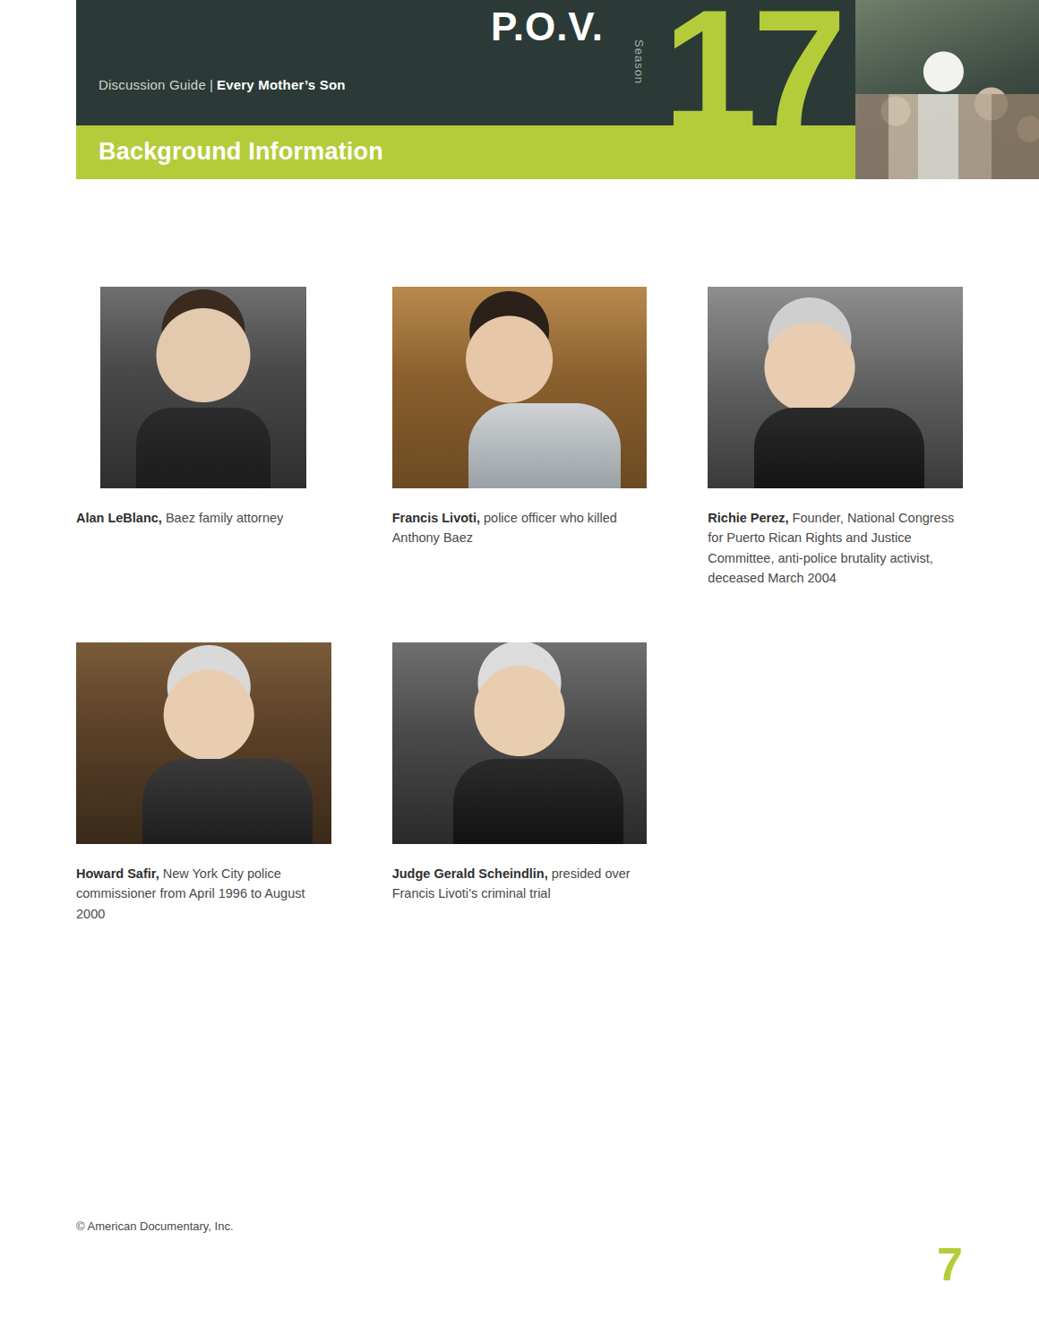Discussion Guide|Every Mother’s Son
P.O.V.
Season
17
Background Information
Alan LeBlanc, Baez family attorney
Francis Livoti, police officer who killed Anthony Baez
Richie Perez, Founder, National Congress for Puerto Rican Rights and Justice Committee, anti-police brutality activist, deceased March 2004
Howard Safir, New York City police commissioner from April 1996 to August 2000
Judge Gerald Scheindlin, presided over Francis Livoti’s criminal trial
© American Documentary, Inc.
7